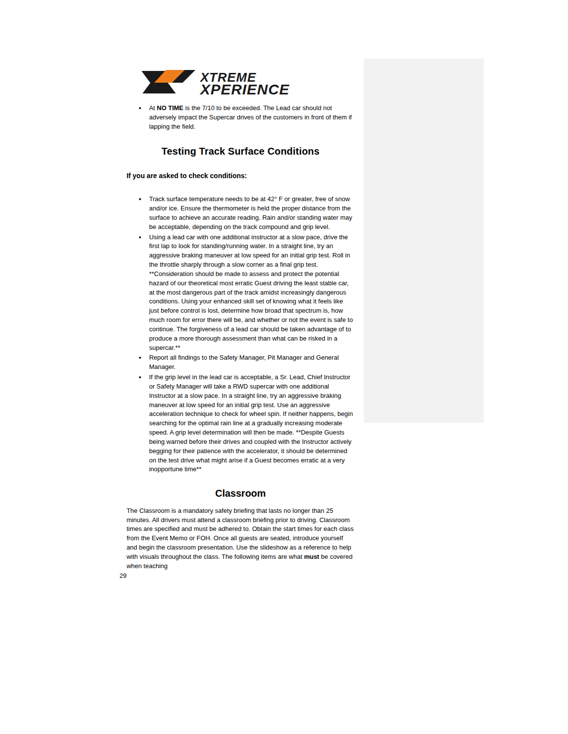XTREME XPERIENCE
At NO TIME is the 7/10 to be exceeded. The Lead car should not adversely impact the Supercar drives of the customers in front of them if lapping the field.
Testing Track Surface Conditions
If you are asked to check conditions:
Track surface temperature needs to be at 42° F or greater, free of snow and/or ice. Ensure the thermometer is held the proper distance from the surface to achieve an accurate reading. Rain and/or standing water may be acceptable, depending on the track compound and grip level.
Using a lead car with one additional instructor at a slow pace, drive the first lap to look for standing/running water. In a straight line, try an aggressive braking maneuver at low speed for an initial grip test. Roll in the throttle sharply through a slow corner as a final grip test. **Consideration should be made to assess and protect the potential hazard of our theoretical most erratic Guest driving the least stable car, at the most dangerous part of the track amidst increasingly dangerous conditions. Using your enhanced skill set of knowing what it feels like just before control is lost, determine how broad that spectrum is, how much room for error there will be, and whether or not the event is safe to continue. The forgiveness of a lead car should be taken advantage of to produce a more thorough assessment than what can be risked in a supercar.**
Report all findings to the Safety Manager, Pit Manager and General Manager.
If the grip level in the lead car is acceptable, a Sr. Lead, Chief Instructor or Safety Manager will take a RWD supercar with one additional Instructor at a slow pace. In a straight line, try an aggressive braking maneuver at low speed for an initial grip test. Use an aggressive acceleration technique to check for wheel spin. If neither happens, begin searching for the optimal rain line at a gradually increasing moderate speed. A grip level determination will then be made. **Despite Guests being warned before their drives and coupled with the Instructor actively begging for their patience with the accelerator, it should be determined on the test drive what might arise if a Guest becomes erratic at a very inopportune time**
Classroom
The Classroom is a mandatory safety briefing that lasts no longer than 25 minutes. All drivers must attend a classroom briefing prior to driving. Classroom times are specified and must be adhered to. Obtain the start times for each class from the Event Memo or FOH. Once all guests are seated, introduce yourself and begin the classroom presentation. Use the slideshow as a reference to help with visuals throughout the class. The following items are what must be covered when teaching
29